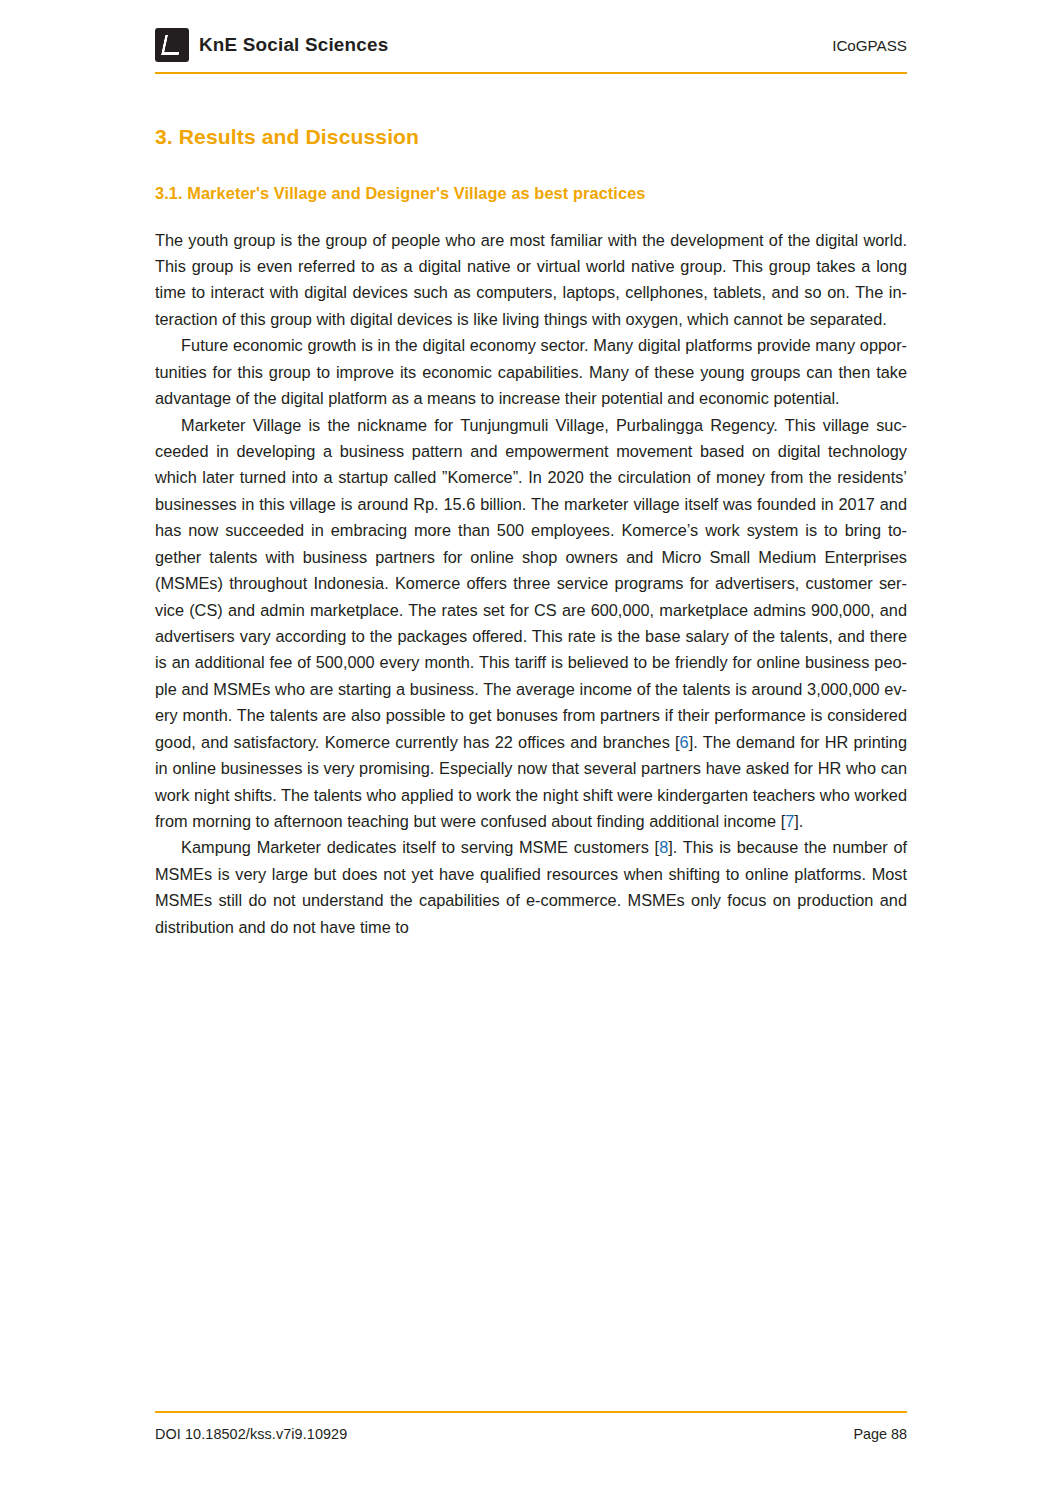KnE Social Sciences
ICoGPASS
3. Results and Discussion
3.1. Marketer's Village and Designer's Village as best practices
The youth group is the group of people who are most familiar with the development of the digital world. This group is even referred to as a digital native or virtual world native group. This group takes a long time to interact with digital devices such as computers, laptops, cellphones, tablets, and so on. The interaction of this group with digital devices is like living things with oxygen, which cannot be separated.
Future economic growth is in the digital economy sector. Many digital platforms provide many opportunities for this group to improve its economic capabilities. Many of these young groups can then take advantage of the digital platform as a means to increase their potential and economic potential.
Marketer Village is the nickname for Tunjungmuli Village, Purbalingga Regency. This village succeeded in developing a business pattern and empowerment movement based on digital technology which later turned into a startup called ”Komerce”. In 2020 the circulation of money from the residents’ businesses in this village is around Rp. 15.6 billion. The marketer village itself was founded in 2017 and has now succeeded in embracing more than 500 employees. Komerce’s work system is to bring together talents with business partners for online shop owners and Micro Small Medium Enterprises (MSMEs) throughout Indonesia. Komerce offers three service programs for advertisers, customer service (CS) and admin marketplace. The rates set for CS are 600,000, marketplace admins 900,000, and advertisers vary according to the packages offered. This rate is the base salary of the talents, and there is an additional fee of 500,000 every month. This tariff is believed to be friendly for online business people and MSMEs who are starting a business. The average income of the talents is around 3,000,000 every month. The talents are also possible to get bonuses from partners if their performance is considered good, and satisfactory. Komerce currently has 22 offices and branches [6]. The demand for HR printing in online businesses is very promising. Especially now that several partners have asked for HR who can work night shifts. The talents who applied to work the night shift were kindergarten teachers who worked from morning to afternoon teaching but were confused about finding additional income [7].
Kampung Marketer dedicates itself to serving MSME customers [8]. This is because the number of MSMEs is very large but does not yet have qualified resources when shifting to online platforms. Most MSMEs still do not understand the capabilities of e-commerce. MSMEs only focus on production and distribution and do not have time to
DOI 10.18502/kss.v7i9.10929
Page 88